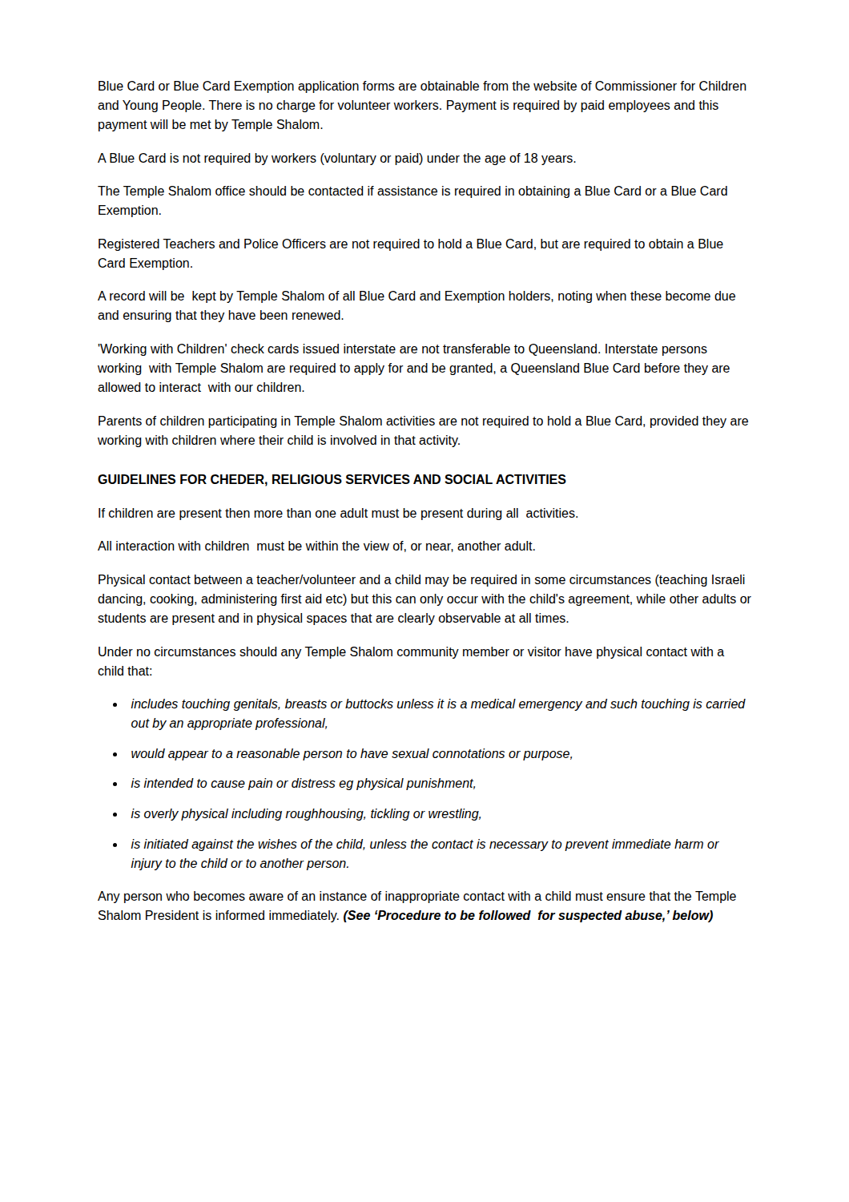Blue Card or Blue Card Exemption application forms are obtainable from the website of Commissioner for Children and Young People. There is no charge for volunteer workers. Payment is required by paid employees and this payment will be met by Temple Shalom.
A Blue Card is not required by workers (voluntary or paid) under the age of 18 years.
The Temple Shalom office should be contacted if assistance is required in obtaining a Blue Card or a Blue Card Exemption.
Registered Teachers and Police Officers are not required to hold a Blue Card, but are required to obtain a Blue Card Exemption.
A record will be kept by Temple Shalom of all Blue Card and Exemption holders, noting when these become due and ensuring that they have been renewed.
'Working with Children' check cards issued interstate are not transferable to Queensland. Interstate persons working with Temple Shalom are required to apply for and be granted, a Queensland Blue Card before they are allowed to interact with our children.
Parents of children participating in Temple Shalom activities are not required to hold a Blue Card, provided they are working with children where their child is involved in that activity.
GUIDELINES FOR CHEDER, RELIGIOUS SERVICES AND SOCIAL ACTIVITIES
If children are present then more than one adult must be present during all activities.
All interaction with children must be within the view of, or near, another adult.
Physical contact between a teacher/volunteer and a child may be required in some circumstances (teaching Israeli dancing, cooking, administering first aid etc) but this can only occur with the child's agreement, while other adults or students are present and in physical spaces that are clearly observable at all times.
Under no circumstances should any Temple Shalom community member or visitor have physical contact with a child that:
includes touching genitals, breasts or buttocks unless it is a medical emergency and such touching is carried out by an appropriate professional,
would appear to a reasonable person to have sexual connotations or purpose,
is intended to cause pain or distress eg physical punishment,
is overly physical including roughhousing, tickling or wrestling,
is initiated against the wishes of the child, unless the contact is necessary to prevent immediate harm or injury to the child or to another person.
Any person who becomes aware of an instance of inappropriate contact with a child must ensure that the Temple Shalom President is informed immediately. (See ‘Procedure to be followed for suspected abuse,’ below)